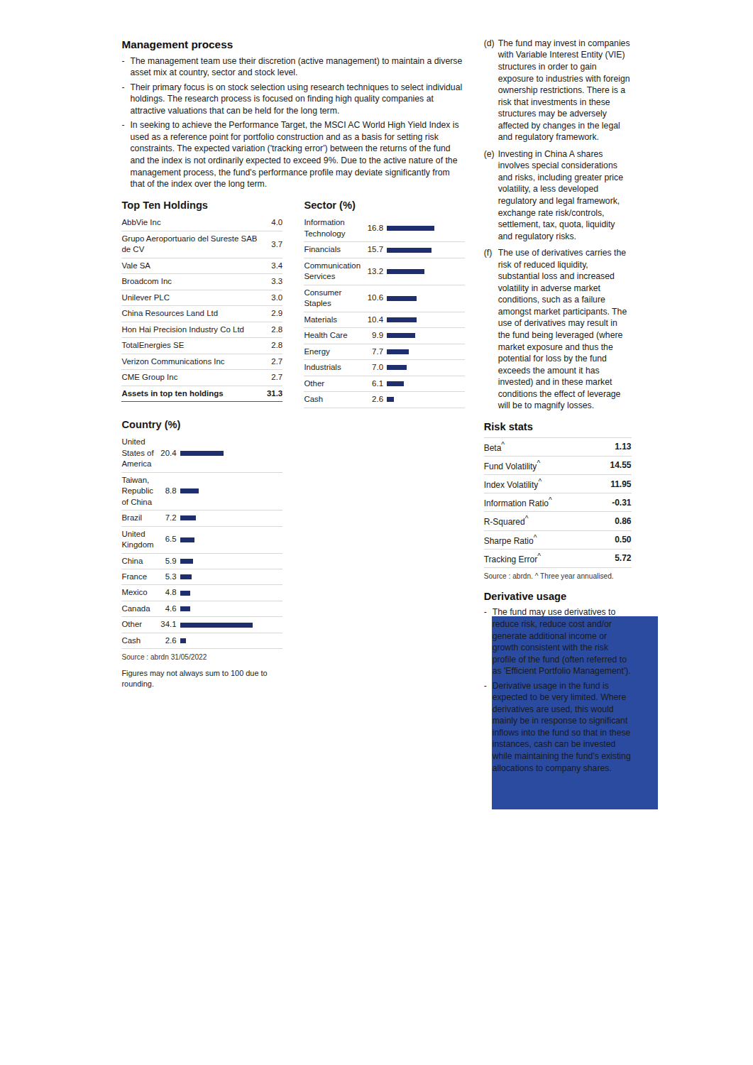Management process
The management team use their discretion (active management) to maintain a diverse asset mix at country, sector and stock level.
Their primary focus is on stock selection using research techniques to select individual holdings. The research process is focused on finding high quality companies at attractive valuations that can be held for the long term.
In seeking to achieve the Performance Target, the MSCI AC World High Yield Index is used as a reference point for portfolio construction and as a basis for setting risk constraints. The expected variation ('tracking error') between the returns of the fund and the index is not ordinarily expected to exceed 9%. Due to the active nature of the management process, the fund's performance profile may deviate significantly from that of the index over the long term.
| Top Ten Holdings |
| --- |
| AbbVie Inc | 4.0 |
| Grupo Aeroportuario del Sureste SAB de CV | 3.7 |
| Vale SA | 3.4 |
| Broadcom Inc | 3.3 |
| Unilever PLC | 3.0 |
| China Resources Land Ltd | 2.9 |
| Hon Hai Precision Industry Co Ltd | 2.8 |
| TotalEnergies SE | 2.8 |
| Verizon Communications Inc | 2.7 |
| CME Group Inc | 2.7 |
| Assets in top ten holdings | 31.3 |
| Sector (%) |
| --- |
| Information Technology | 16.8 |
| Financials | 15.7 |
| Communication Services | 13.2 |
| Consumer Staples | 10.6 |
| Materials | 10.4 |
| Health Care | 9.9 |
| Energy | 7.7 |
| Industrials | 7.0 |
| Other | 6.1 |
| Cash | 2.6 |
| Country (%) |
| --- |
| United States of America | 20.4 |
| Taiwan, Republic of China | 8.8 |
| Brazil | 7.2 |
| United Kingdom | 6.5 |
| China | 5.9 |
| France | 5.3 |
| Mexico | 4.8 |
| Canada | 4.6 |
| Other | 34.1 |
| Cash | 2.6 |
Source : abrdn 31/05/2022
Figures may not always sum to 100 due to rounding.
The fund may invest in companies with Variable Interest Entity (VIE) structures in order to gain exposure to industries with foreign ownership restrictions. There is a risk that investments in these structures may be adversely affected by changes in the legal and regulatory framework.
Investing in China A shares involves special considerations and risks, including greater price volatility, a less developed regulatory and legal framework, exchange rate risk/controls, settlement, tax, quota, liquidity and regulatory risks.
The use of derivatives carries the risk of reduced liquidity, substantial loss and increased volatility in adverse market conditions, such as a failure amongst market participants. The use of derivatives may result in the fund being leveraged (where market exposure and thus the potential for loss by the fund exceeds the amount it has invested) and in these market conditions the effect of leverage will be to magnify losses.
Risk stats
| Beta ^ | 1.13 |
| Fund Volatility ^ | 14.55 |
| Index Volatility ^ | 11.95 |
| Information Ratio ^ | -0.31 |
| R-Squared ^ | 0.86 |
| Sharpe Ratio ^ | 0.50 |
| Tracking Error ^ | 5.72 |
Source : abrdn. ^ Three year annualised.
Derivative usage
The fund may use derivatives to reduce risk, reduce cost and/or generate additional income or growth consistent with the risk profile of the fund (often referred to as 'Efficient Portfolio Management').
Derivative usage in the fund is expected to be very limited. Where derivatives are used, this would mainly be in response to significant inflows into the fund so that in these instances, cash can be invested while maintaining the fund's existing allocations to company shares.